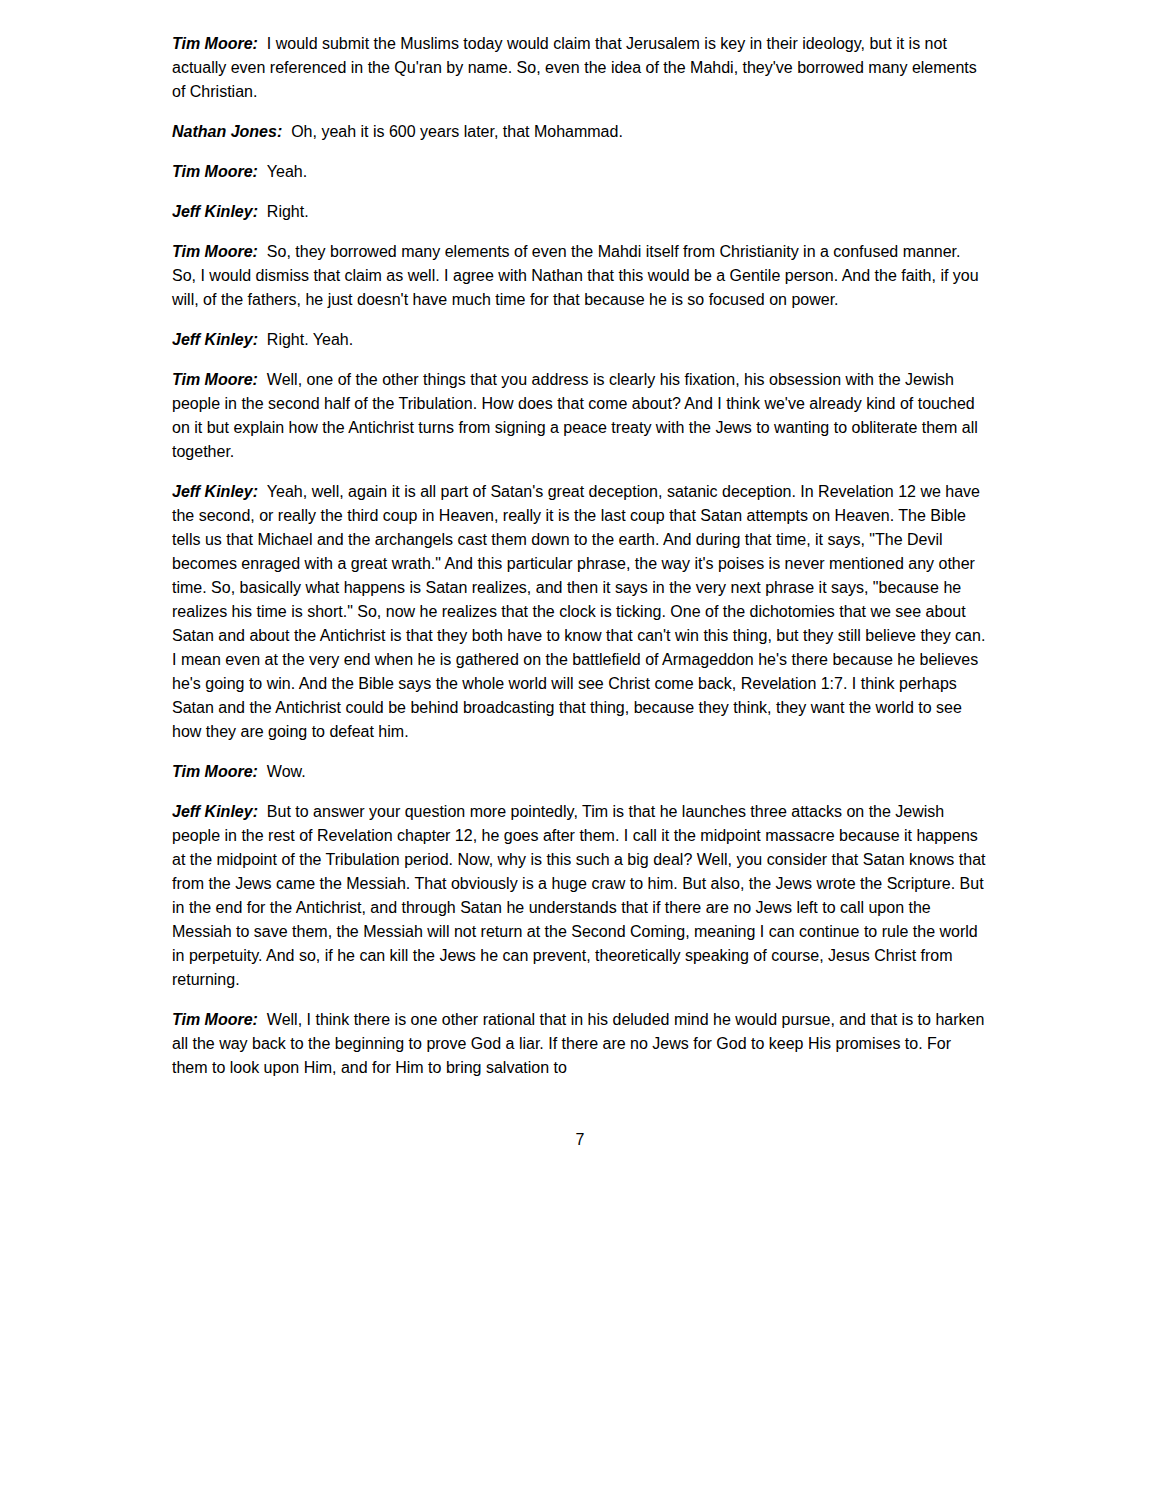Tim Moore: I would submit the Muslims today would claim that Jerusalem is key in their ideology, but it is not actually even referenced in the Qu'ran by name. So, even the idea of the Mahdi, they've borrowed many elements of Christian.
Nathan Jones: Oh, yeah it is 600 years later, that Mohammad.
Tim Moore: Yeah.
Jeff Kinley: Right.
Tim Moore: So, they borrowed many elements of even the Mahdi itself from Christianity in a confused manner. So, I would dismiss that claim as well. I agree with Nathan that this would be a Gentile person. And the faith, if you will, of the fathers, he just doesn't have much time for that because he is so focused on power.
Jeff Kinley: Right. Yeah.
Tim Moore: Well, one of the other things that you address is clearly his fixation, his obsession with the Jewish people in the second half of the Tribulation. How does that come about? And I think we've already kind of touched on it but explain how the Antichrist turns from signing a peace treaty with the Jews to wanting to obliterate them all together.
Jeff Kinley: Yeah, well, again it is all part of Satan's great deception, satanic deception. In Revelation 12 we have the second, or really the third coup in Heaven, really it is the last coup that Satan attempts on Heaven. The Bible tells us that Michael and the archangels cast them down to the earth. And during that time, it says, "The Devil becomes enraged with a great wrath." And this particular phrase, the way it's poises is never mentioned any other time. So, basically what happens is Satan realizes, and then it says in the very next phrase it says, "because he realizes his time is short." So, now he realizes that the clock is ticking. One of the dichotomies that we see about Satan and about the Antichrist is that they both have to know that can't win this thing, but they still believe they can. I mean even at the very end when he is gathered on the battlefield of Armageddon he's there because he believes he's going to win. And the Bible says the whole world will see Christ come back, Revelation 1:7. I think perhaps Satan and the Antichrist could be behind broadcasting that thing, because they think, they want the world to see how they are going to defeat him.
Tim Moore: Wow.
Jeff Kinley: But to answer your question more pointedly, Tim is that he launches three attacks on the Jewish people in the rest of Revelation chapter 12, he goes after them. I call it the midpoint massacre because it happens at the midpoint of the Tribulation period. Now, why is this such a big deal? Well, you consider that Satan knows that from the Jews came the Messiah. That obviously is a huge craw to him. But also, the Jews wrote the Scripture. But in the end for the Antichrist, and through Satan he understands that if there are no Jews left to call upon the Messiah to save them, the Messiah will not return at the Second Coming, meaning I can continue to rule the world in perpetuity. And so, if he can kill the Jews he can prevent, theoretically speaking of course, Jesus Christ from returning.
Tim Moore: Well, I think there is one other rational that in his deluded mind he would pursue, and that is to harken all the way back to the beginning to prove God a liar. If there are no Jews for God to keep His promises to. For them to look upon Him, and for Him to bring salvation to
7